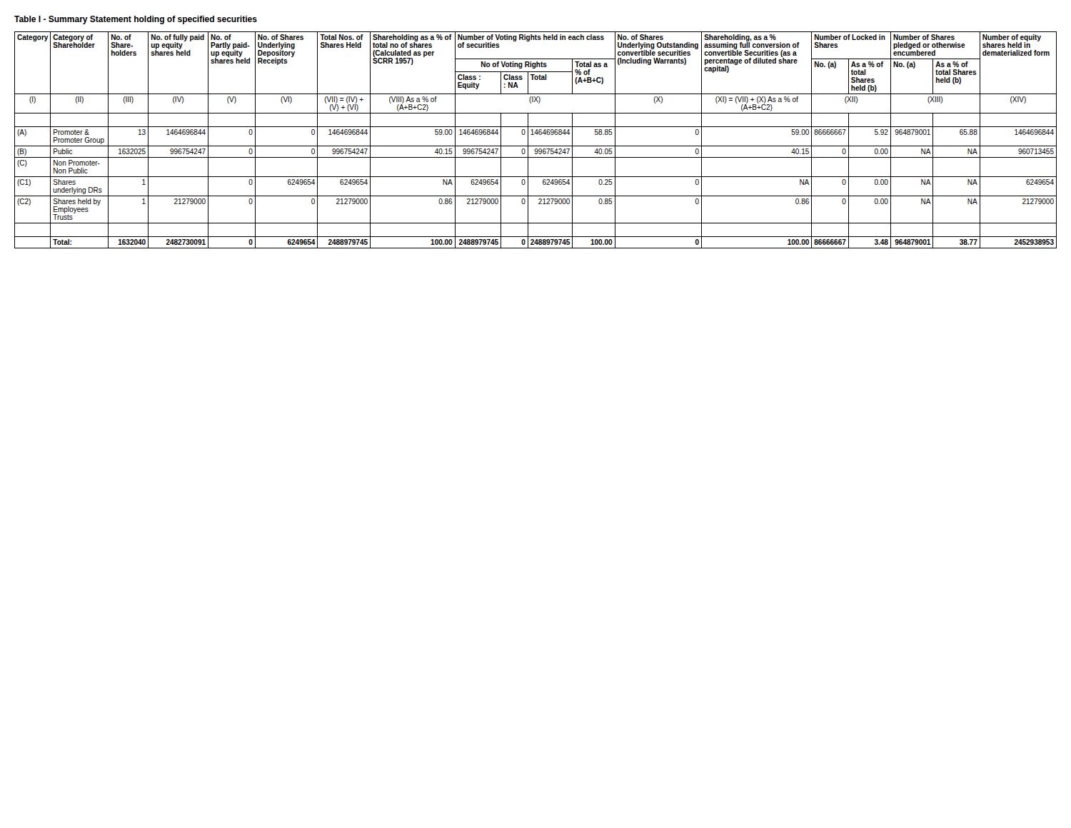Table I - Summary Statement holding of specified securities
| Category | Category of Shareholder | No. of Share-holders | No. of fully paid up equity shares held | No. of Partly paid-up equity shares held | No. of Shares Underlying Depository Receipts | Total Nos. of Shares Held | Shareholding as a % of total no of shares (Calculated as per SCRR 1957) | Number of Voting Rights held in each class of securities | No. of Shares Underlying Outstanding convertible securities (Including Warrants) | Shareholding, as a % assuming full conversion of convertible Securities (as a percentage of diluted share capital) | Number of Locked in Shares | Number of Shares pledged or otherwise encumbered | Number of equity shares held in dematerialized form |
| --- | --- | --- | --- | --- | --- | --- | --- | --- | --- | --- | --- | --- | --- |
| No of Voting Rights | Total as a % of (A+B+C) | No. (a) | As a % of total Shares held (b) | No. (a) | As a % of total Shares held (b) |
| Class : Equity | Class : NA | Total |
| (I) | (II) | (III) | (IV) | (V) | (VI) | (VII) = (IV) + (V) + (VI) | (VIII) As a % of (A+B+C2) | (IX) | (X) | (XI) = (VII) + (X) As a % of (A+B+C2) | (XII) | (XIII) | (XIV) |
| (A) | Promoter & Promoter Group | 13 | 1464696844 | 0 | 0 | 1464696844 | 59.00 | 1464696844 | 0 | 1464696844 | 58.85 | 0 | 59.00 | 86666667 | 5.92 | 964879001 | 65.88 | 1464696844 |
| (B) | Public | 1632025 | 996754247 | 0 | 0 | 996754247 | 40.15 | 996754247 | 0 | 996754247 | 40.05 | 0 | 40.15 | 0 | 0.00 | NA | NA | 960713455 |
| (C) | Non Promoter-Non Public | | | | | | | | | | | | | | | | | |
| (C1) | Shares underlying DRs | 1 | | 0 | 6249654 | 6249654 | NA | 6249654 | 0 | 6249654 | 0.25 | 0 | NA | 0 | 0.00 | NA | NA | 6249654 |
| (C2) | Shares held by Employees Trusts | 1 | 21279000 | 0 | 0 | 21279000 | 0.86 | 21279000 | 0 | 21279000 | 0.85 | 0 | 0.86 | 0 | 0.00 | NA | NA | 21279000 |
| | Total: | 1632040 | 2482730091 | 0 | 6249654 | 2488979745 | 100.00 | 2488979745 | 0 | 2488979745 | 100.00 | 0 | 100.00 | 86666667 | 3.48 | 964879001 | 38.77 | 2452938953 |